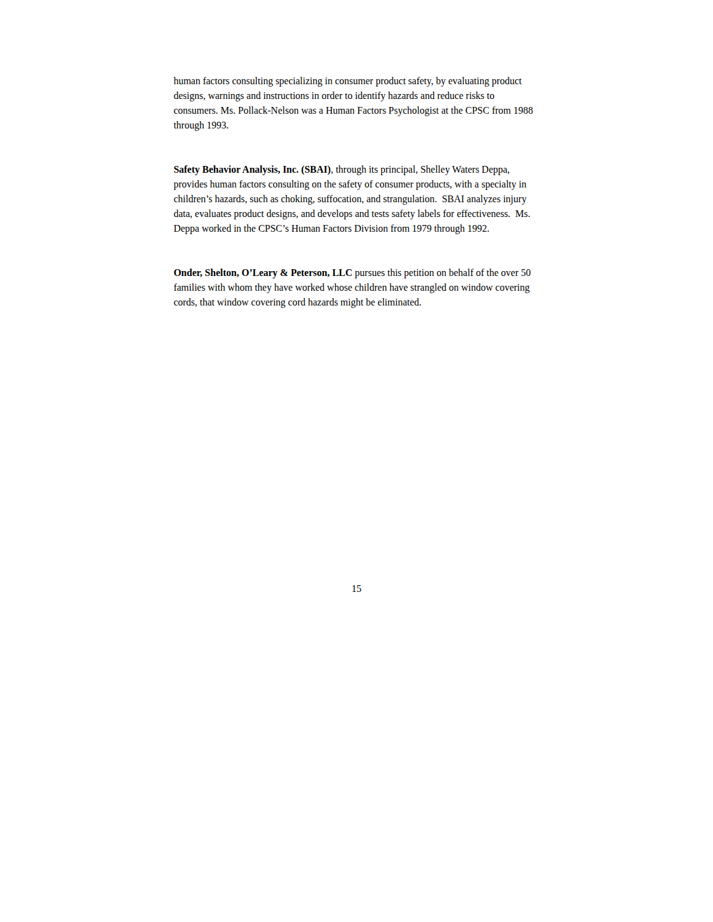human factors consulting specializing in consumer product safety, by evaluating product designs, warnings and instructions in order to identify hazards and reduce risks to consumers. Ms. Pollack-Nelson was a Human Factors Psychologist at the CPSC from 1988 through 1993.
Safety Behavior Analysis, Inc. (SBAI), through its principal, Shelley Waters Deppa, provides human factors consulting on the safety of consumer products, with a specialty in children’s hazards, such as choking, suffocation, and strangulation. SBAI analyzes injury data, evaluates product designs, and develops and tests safety labels for effectiveness. Ms. Deppa worked in the CPSC’s Human Factors Division from 1979 through 1992.
Onder, Shelton, O’Leary & Peterson, LLC pursues this petition on behalf of the over 50 families with whom they have worked whose children have strangled on window covering cords, that window covering cord hazards might be eliminated.
15